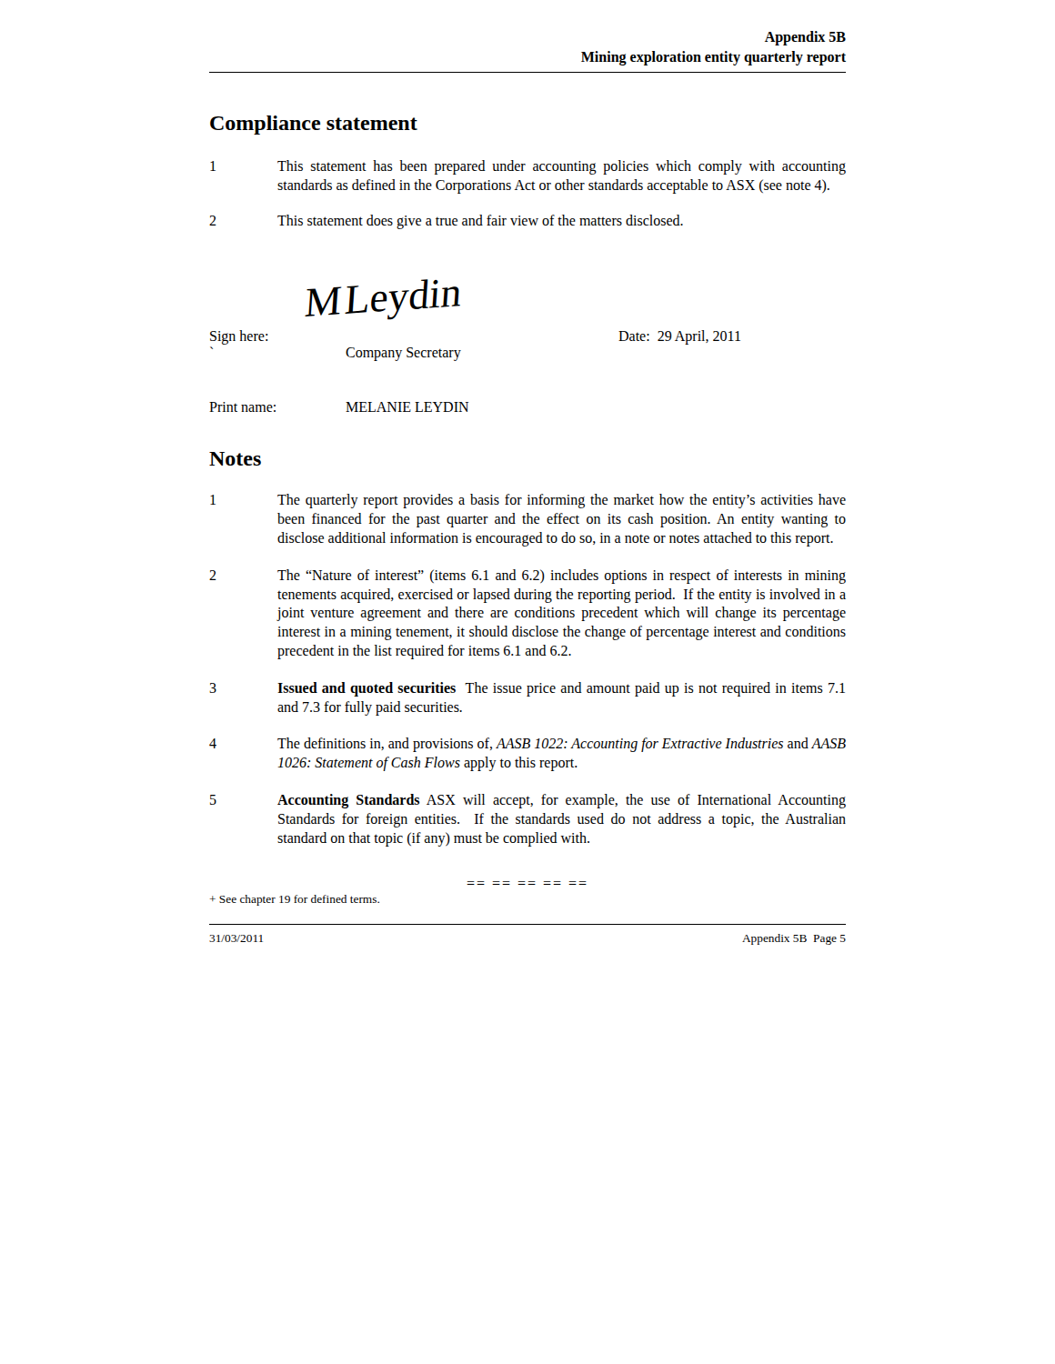Appendix 5B
Mining exploration entity quarterly report
Compliance statement
1
This statement has been prepared under accounting policies which comply with accounting standards as defined in the Corporations Act or other standards acceptable to ASX (see note 4).
2
This statement does give a true and fair view of the matters disclosed.
M Leydin
Sign here:
Date: 29 April, 2011
`
Company Secretary
Print name: MELANIE LEYDIN
Notes
1
The quarterly report provides a basis for informing the market how the entity’s activities have been financed for the past quarter and the effect on its cash position. An entity wanting to disclose additional information is encouraged to do so, in a note or notes attached to this report.
2
The “Nature of interest” (items 6.1 and 6.2) includes options in respect of interests in mining tenements acquired, exercised or lapsed during the reporting period. If the entity is involved in a joint venture agreement and there are conditions precedent which will change its percentage interest in a mining tenement, it should disclose the change of percentage interest and conditions precedent in the list required for items 6.1 and 6.2.
3
Issued and quoted securities The issue price and amount paid up is not required in items 7.1 and 7.3 for fully paid securities.
4
The definitions in, and provisions of, AASB 1022: Accounting for Extractive Industries and AASB 1026: Statement of Cash Flows apply to this report.
5
Accounting Standards ASX will accept, for example, the use of International Accounting Standards for foreign entities. If the standards used do not address a topic, the Australian standard on that topic (if any) must be complied with.
== == == == ==
+ See chapter 19 for defined terms.
31/03/2011 Appendix 5B Page 5